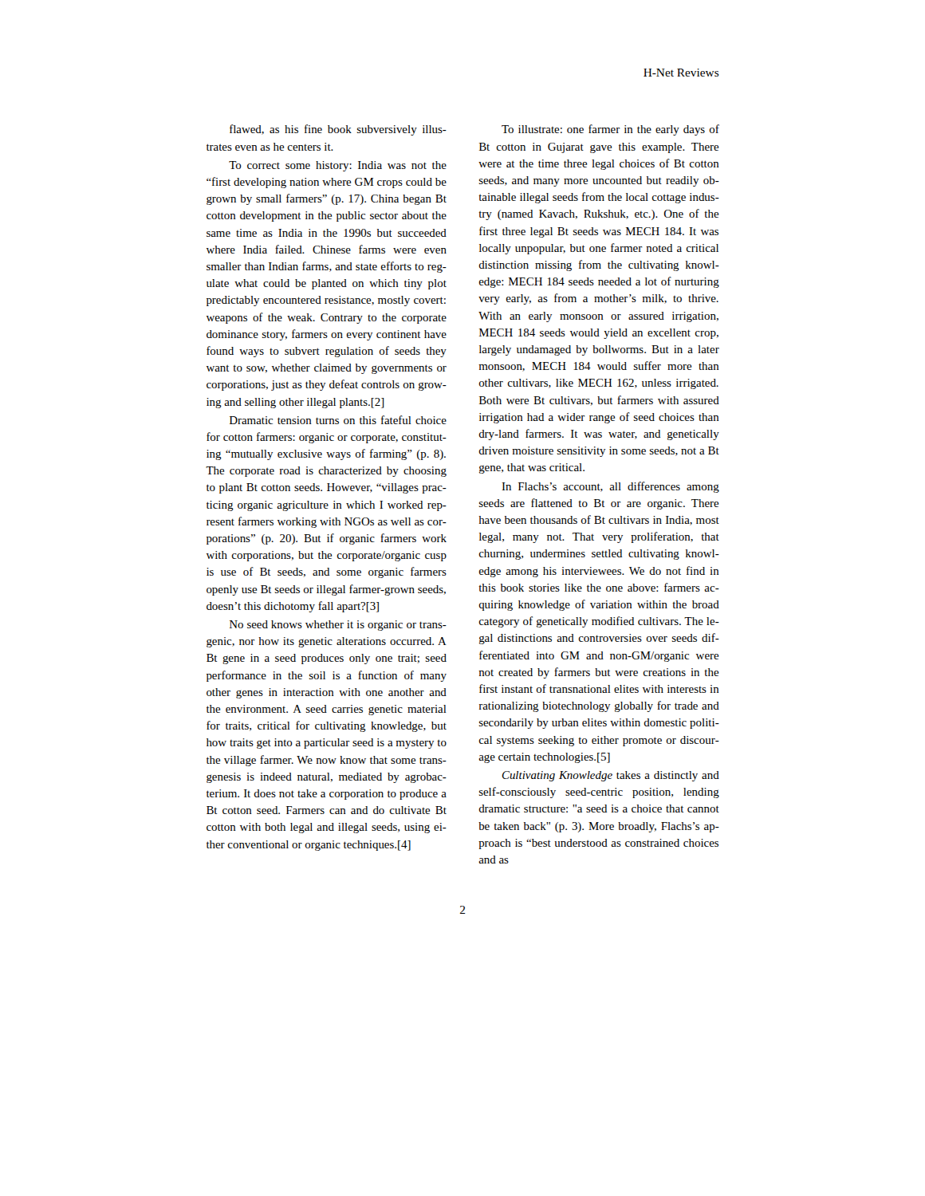H-Net Reviews
flawed, as his fine book subversively illustrates even as he centers it.
To correct some history: India was not the “first developing nation where GM crops could be grown by small farmers” (p. 17). China began Bt cotton development in the public sector about the same time as India in the 1990s but succeeded where India failed. Chinese farms were even smaller than Indian farms, and state efforts to regulate what could be planted on which tiny plot predictably encountered resistance, mostly covert: weapons of the weak. Contrary to the corporate dominance story, farmers on every continent have found ways to subvert regulation of seeds they want to sow, whether claimed by governments or corporations, just as they defeat controls on growing and selling other illegal plants.[2]
Dramatic tension turns on this fateful choice for cotton farmers: organic or corporate, constituting “mutually exclusive ways of farming” (p. 8). The corporate road is characterized by choosing to plant Bt cotton seeds. However, “villages practicing organic agriculture in which I worked represent farmers working with NGOs as well as corporations” (p. 20). But if organic farmers work with corporations, but the corporate/organic cusp is use of Bt seeds, and some organic farmers openly use Bt seeds or illegal farmer-grown seeds, doesn’t this dichotomy fall apart?[3]
No seed knows whether it is organic or transgenic, nor how its genetic alterations occurred. A Bt gene in a seed produces only one trait; seed performance in the soil is a function of many other genes in interaction with one another and the environment. A seed carries genetic material for traits, critical for cultivating knowledge, but how traits get into a particular seed is a mystery to the village farmer. We now know that some transgenesis is indeed natural, mediated by agrobacterium. It does not take a corporation to produce a Bt cotton seed. Farmers can and do cultivate Bt cotton with both legal and illegal seeds, using either conventional or organic techniques.[4]
To illustrate: one farmer in the early days of Bt cotton in Gujarat gave this example. There were at the time three legal choices of Bt cotton seeds, and many more uncounted but readily obtainable illegal seeds from the local cottage industry (named Kavach, Rukshuk, etc.). One of the first three legal Bt seeds was MECH 184. It was locally unpopular, but one farmer noted a critical distinction missing from the cultivating knowledge: MECH 184 seeds needed a lot of nurturing very early, as from a mother’s milk, to thrive. With an early monsoon or assured irrigation, MECH 184 seeds would yield an excellent crop, largely undamaged by bollworms. But in a later monsoon, MECH 184 would suffer more than other cultivars, like MECH 162, unless irrigated. Both were Bt cultivars, but farmers with assured irrigation had a wider range of seed choices than dry-land farmers. It was water, and genetically driven moisture sensitivity in some seeds, not a Bt gene, that was critical.
In Flachs’s account, all differences among seeds are flattened to Bt or are organic. There have been thousands of Bt cultivars in India, most legal, many not. That very proliferation, that churning, undermines settled cultivating knowledge among his interviewees. We do not find in this book stories like the one above: farmers acquiring knowledge of variation within the broad category of genetically modified cultivars. The legal distinctions and controversies over seeds differentiated into GM and non-GM/organic were not created by farmers but were creations in the first instant of transnational elites with interests in rationalizing biotechnology globally for trade and secondarily by urban elites within domestic political systems seeking to either promote or discourage certain technologies.[5]
Cultivating Knowledge takes a distinctly and self-consciously seed-centric position, lending dramatic structure: "a seed is a choice that cannot be taken back" (p. 3). More broadly, Flachs’s approach is “best understood as constrained choices and as
2